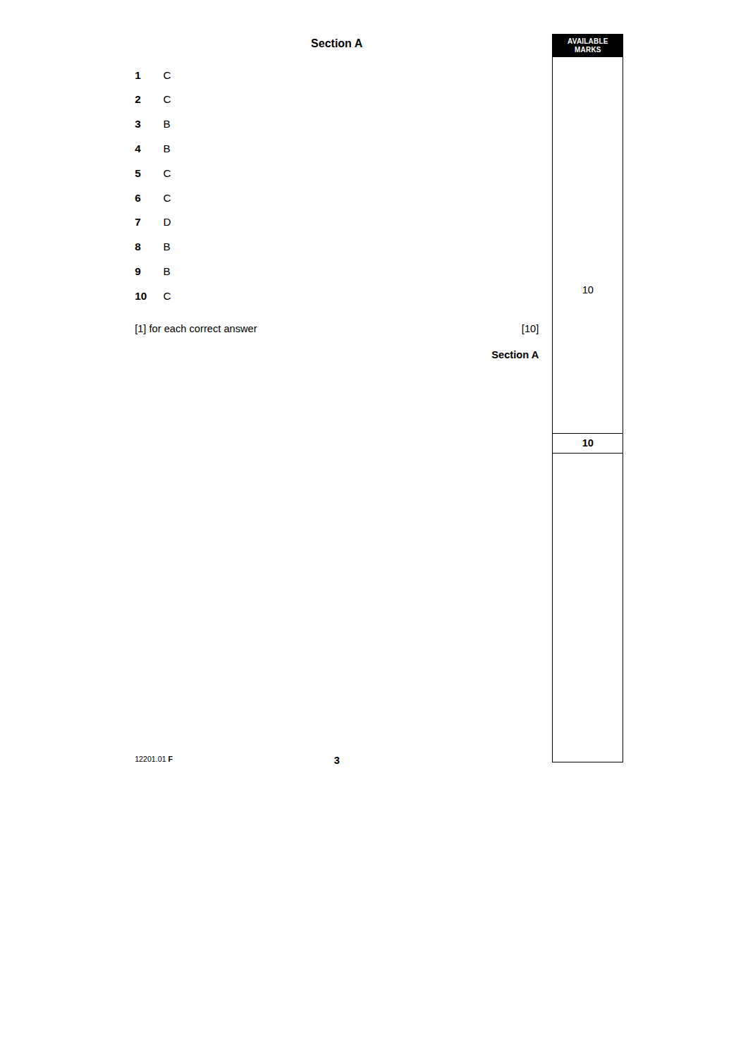AVAILABLE
MARKS
10
10
Section A
1 C
2 C
3 B
4 B
5 C
6 C
7 D
8 B
9 B
10 C
[1] for each correct answer
[10]
Section A
12201.01 F 3